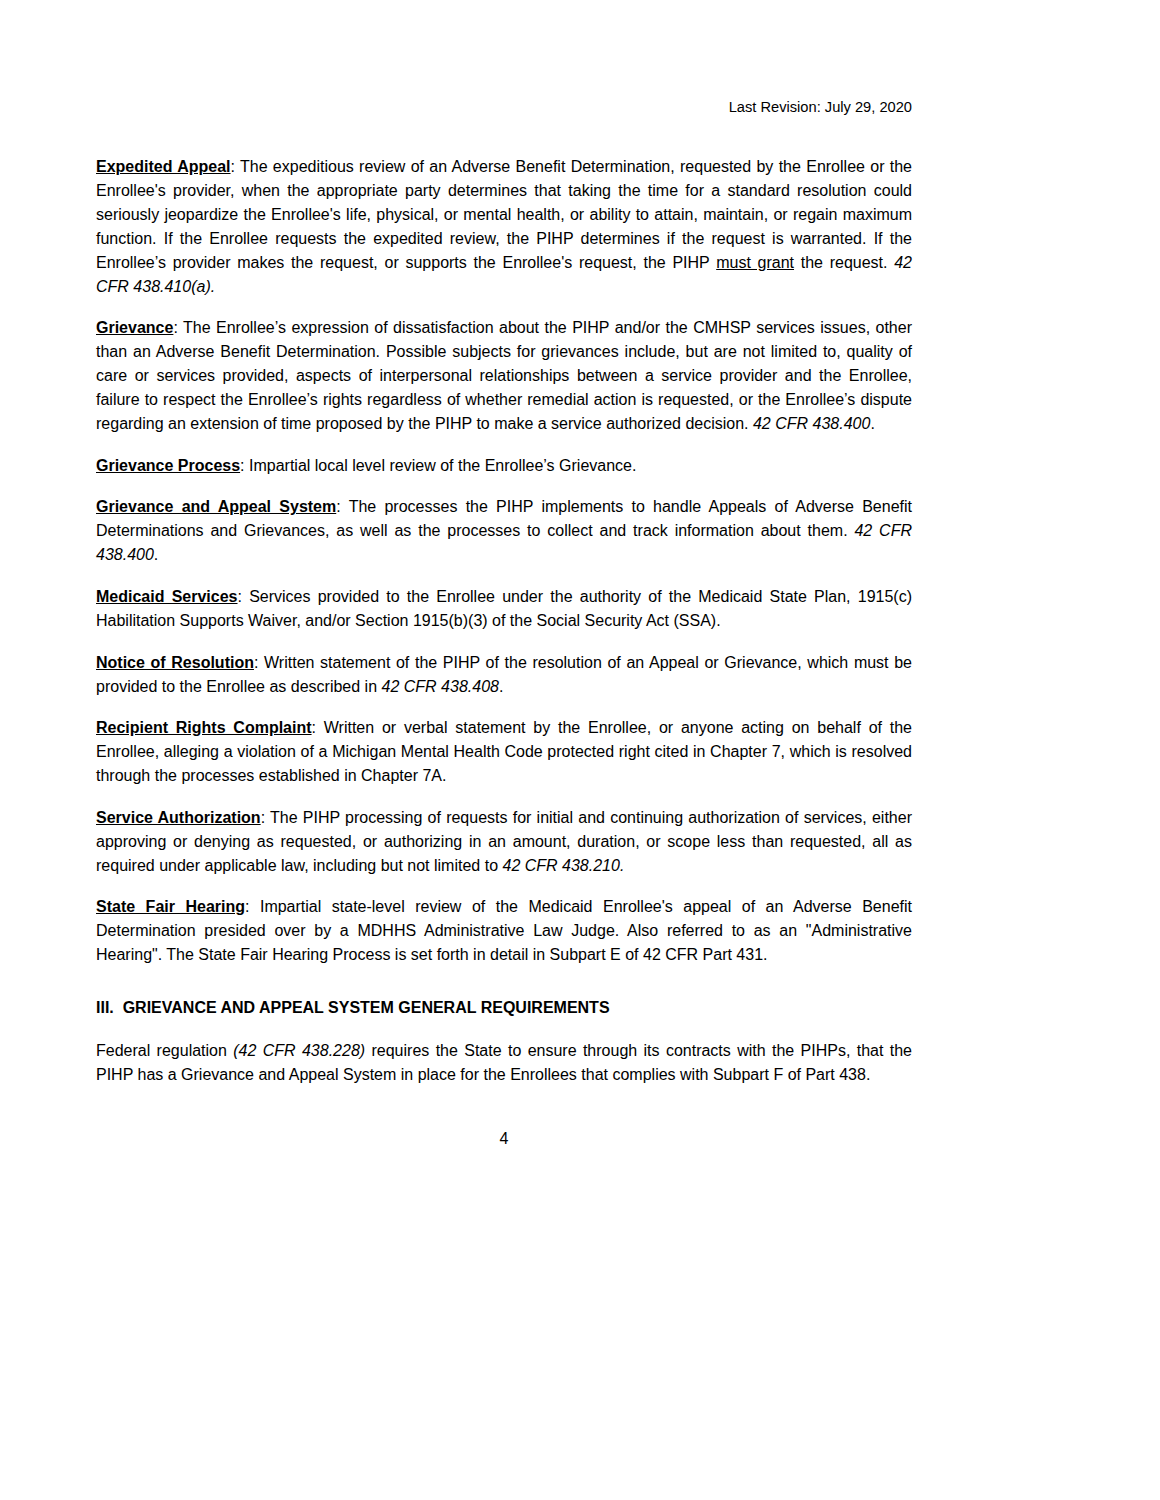Last Revision: July 29, 2020
Expedited Appeal: The expeditious review of an Adverse Benefit Determination, requested by the Enrollee or the Enrollee's provider, when the appropriate party determines that taking the time for a standard resolution could seriously jeopardize the Enrollee's life, physical, or mental health, or ability to attain, maintain, or regain maximum function. If the Enrollee requests the expedited review, the PIHP determines if the request is warranted. If the Enrollee’s provider makes the request, or supports the Enrollee's request, the PIHP must grant the request. 42 CFR 438.410(a).
Grievance: The Enrollee’s expression of dissatisfaction about the PIHP and/or the CMHSP services issues, other than an Adverse Benefit Determination. Possible subjects for grievances include, but are not limited to, quality of care or services provided, aspects of interpersonal relationships between a service provider and the Enrollee, failure to respect the Enrollee’s rights regardless of whether remedial action is requested, or the Enrollee’s dispute regarding an extension of time proposed by the PIHP to make a service authorized decision. 42 CFR 438.400.
Grievance Process: Impartial local level review of the Enrollee’s Grievance.
Grievance and Appeal System: The processes the PIHP implements to handle Appeals of Adverse Benefit Determinations and Grievances, as well as the processes to collect and track information about them. 42 CFR 438.400.
Medicaid Services: Services provided to the Enrollee under the authority of the Medicaid State Plan, 1915(c) Habilitation Supports Waiver, and/or Section 1915(b)(3) of the Social Security Act (SSA).
Notice of Resolution: Written statement of the PIHP of the resolution of an Appeal or Grievance, which must be provided to the Enrollee as described in 42 CFR 438.408.
Recipient Rights Complaint: Written or verbal statement by the Enrollee, or anyone acting on behalf of the Enrollee, alleging a violation of a Michigan Mental Health Code protected right cited in Chapter 7, which is resolved through the processes established in Chapter 7A.
Service Authorization: The PIHP processing of requests for initial and continuing authorization of services, either approving or denying as requested, or authorizing in an amount, duration, or scope less than requested, all as required under applicable law, including but not limited to 42 CFR 438.210.
State Fair Hearing: Impartial state-level review of the Medicaid Enrollee's appeal of an Adverse Benefit Determination presided over by a MDHHS Administrative Law Judge. Also referred to as an "Administrative Hearing". The State Fair Hearing Process is set forth in detail in Subpart E of 42 CFR Part 431.
III. GRIEVANCE AND APPEAL SYSTEM GENERAL REQUIREMENTS
Federal regulation (42 CFR 438.228) requires the State to ensure through its contracts with the PIHPs, that the PIHP has a Grievance and Appeal System in place for the Enrollees that complies with Subpart F of Part 438.
4